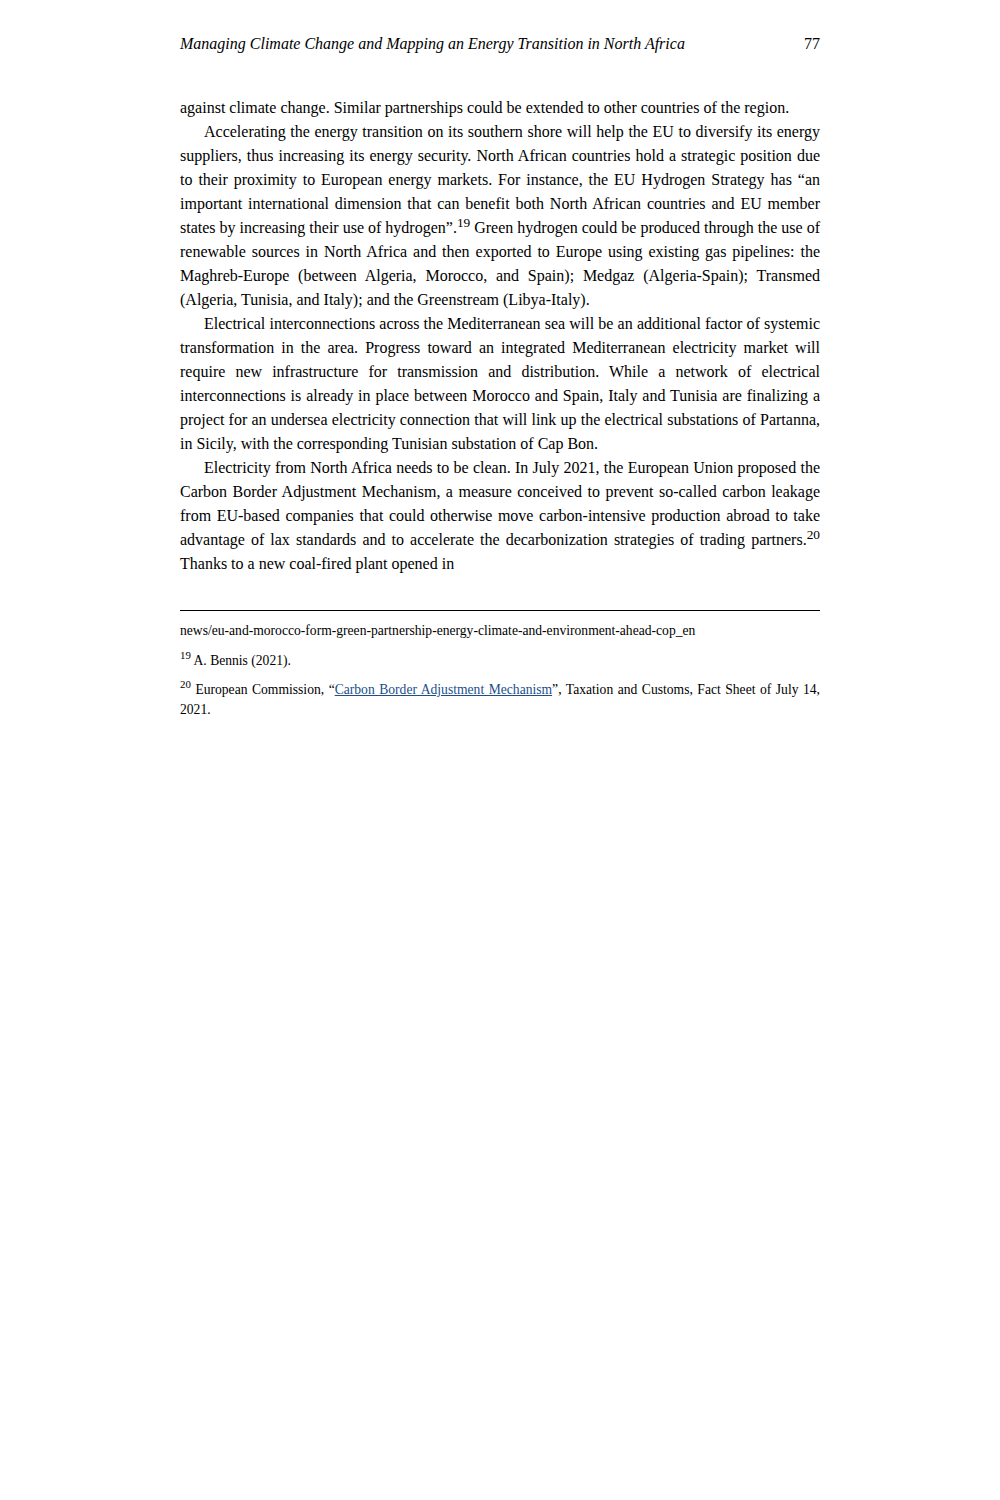Managing Climate Change and Mapping an Energy Transition in North Africa 77
against climate change. Similar partnerships could be extended to other countries of the region.
Accelerating the energy transition on its southern shore will help the EU to diversify its energy suppliers, thus increasing its energy security. North African countries hold a strategic position due to their proximity to European energy markets. For instance, the EU Hydrogen Strategy has “an important international dimension that can benefit both North African countries and EU member states by increasing their use of hydrogen”.19 Green hydrogen could be produced through the use of renewable sources in North Africa and then exported to Europe using existing gas pipelines: the Maghreb-Europe (between Algeria, Morocco, and Spain); Medgaz (Algeria-Spain); Transmed (Algeria, Tunisia, and Italy); and the Greenstream (Libya-Italy).
Electrical interconnections across the Mediterranean sea will be an additional factor of systemic transformation in the area. Progress toward an integrated Mediterranean electricity market will require new infrastructure for transmission and distribution. While a network of electrical interconnections is already in place between Morocco and Spain, Italy and Tunisia are finalizing a project for an undersea electricity connection that will link up the electrical substations of Partanna, in Sicily, with the corresponding Tunisian substation of Cap Bon.
Electricity from North Africa needs to be clean. In July 2021, the European Union proposed the Carbon Border Adjustment Mechanism, a measure conceived to prevent so-called carbon leakage from EU-based companies that could otherwise move carbon-intensive production abroad to take advantage of lax standards and to accelerate the decarbonization strategies of trading partners.20 Thanks to a new coal-fired plant opened in
news/eu-and-morocco-form-green-partnership-energy-climate-and-environment-ahead-cop_en
19 A. Bennis (2021).
20 European Commission, “Carbon Border Adjustment Mechanism”, Taxation and Customs, Fact Sheet of July 14, 2021.